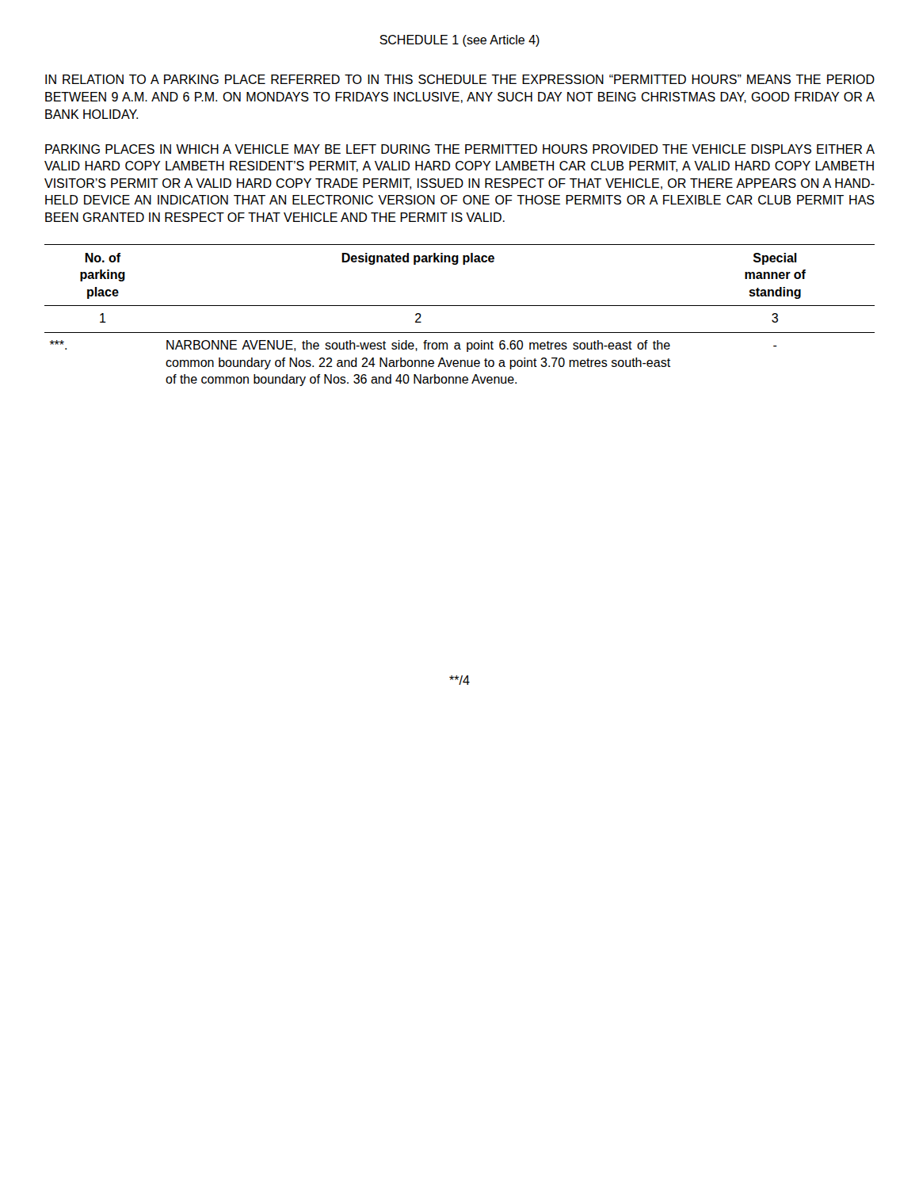SCHEDULE 1 (see Article 4)
IN RELATION TO A PARKING PLACE REFERRED TO IN THIS SCHEDULE THE EXPRESSION “PERMITTED HOURS” MEANS THE PERIOD BETWEEN 9 A.M. AND 6 P.M. ON MONDAYS TO FRIDAYS INCLUSIVE, ANY SUCH DAY NOT BEING CHRISTMAS DAY, GOOD FRIDAY OR A BANK HOLIDAY.
PARKING PLACES IN WHICH A VEHICLE MAY BE LEFT DURING THE PERMITTED HOURS PROVIDED THE VEHICLE DISPLAYS EITHER A VALID HARD COPY LAMBETH RESIDENT’S PERMIT, A VALID HARD COPY LAMBETH CAR CLUB PERMIT, A VALID HARD COPY LAMBETH VISITOR’S PERMIT OR A VALID HARD COPY TRADE PERMIT, ISSUED IN RESPECT OF THAT VEHICLE, OR THERE APPEARS ON A HAND-HELD DEVICE AN INDICATION THAT AN ELECTRONIC VERSION OF ONE OF THOSE PERMITS OR A FLEXIBLE CAR CLUB PERMIT HAS BEEN GRANTED IN RESPECT OF THAT VEHICLE AND THE PERMIT IS VALID.
| No. of parking place | Designated parking place | Special manner of standing |
| --- | --- | --- |
| 1 | 2 | 3 |
| ***. | NARBONNE AVENUE, the south-west side, from a point 6.60 metres south-east of the common boundary of Nos. 22 and 24 Narbonne Avenue to a point 3.70 metres south-east of the common boundary of Nos. 36 and 40 Narbonne Avenue. | - |
**/4